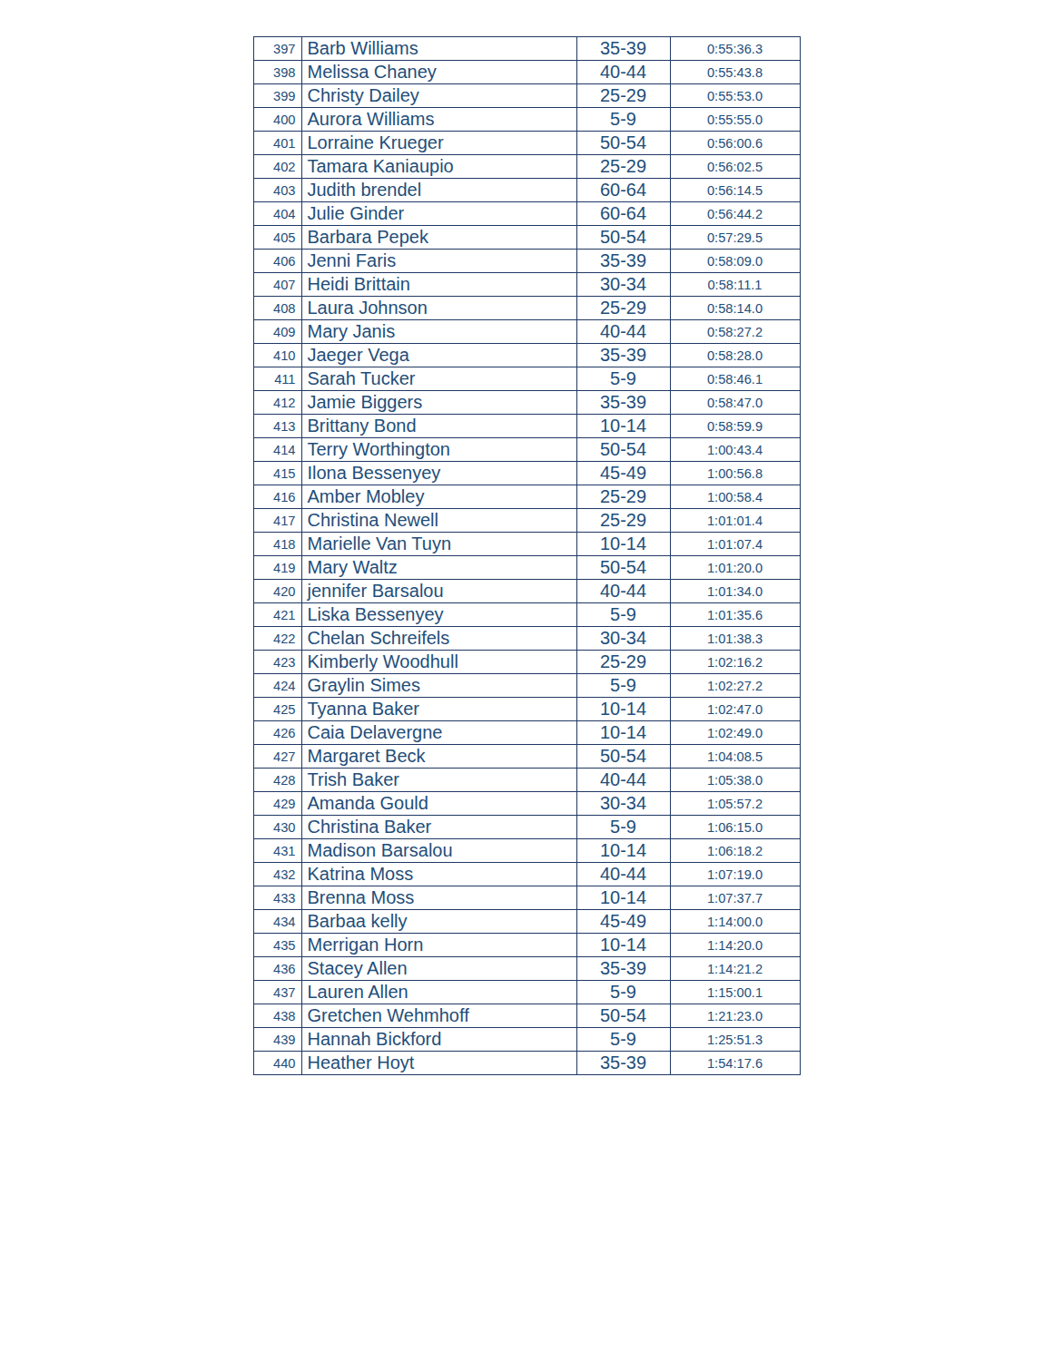| 397 | Barb Williams | 35-39 | 0:55:36.3 |
| 398 | Melissa Chaney | 40-44 | 0:55:43.8 |
| 399 | Christy Dailey | 25-29 | 0:55:53.0 |
| 400 | Aurora Williams | 5-9 | 0:55:55.0 |
| 401 | Lorraine Krueger | 50-54 | 0:56:00.6 |
| 402 | Tamara Kaniaupio | 25-29 | 0:56:02.5 |
| 403 | Judith brendel | 60-64 | 0:56:14.5 |
| 404 | Julie Ginder | 60-64 | 0:56:44.2 |
| 405 | Barbara Pepek | 50-54 | 0:57:29.5 |
| 406 | Jenni Faris | 35-39 | 0:58:09.0 |
| 407 | Heidi Brittain | 30-34 | 0:58:11.1 |
| 408 | Laura Johnson | 25-29 | 0:58:14.0 |
| 409 | Mary Janis | 40-44 | 0:58:27.2 |
| 410 | Jaeger Vega | 35-39 | 0:58:28.0 |
| 411 | Sarah Tucker | 5-9 | 0:58:46.1 |
| 412 | Jamie Biggers | 35-39 | 0:58:47.0 |
| 413 | Brittany Bond | 10-14 | 0:58:59.9 |
| 414 | Terry Worthington | 50-54 | 1:00:43.4 |
| 415 | Ilona Bessenyey | 45-49 | 1:00:56.8 |
| 416 | Amber Mobley | 25-29 | 1:00:58.4 |
| 417 | Christina Newell | 25-29 | 1:01:01.4 |
| 418 | Marielle Van Tuyn | 10-14 | 1:01:07.4 |
| 419 | Mary Waltz | 50-54 | 1:01:20.0 |
| 420 | jennifer Barsalou | 40-44 | 1:01:34.0 |
| 421 | Liska Bessenyey | 5-9 | 1:01:35.6 |
| 422 | Chelan Schreifels | 30-34 | 1:01:38.3 |
| 423 | Kimberly Woodhull | 25-29 | 1:02:16.2 |
| 424 | Graylin Simes | 5-9 | 1:02:27.2 |
| 425 | Tyanna Baker | 10-14 | 1:02:47.0 |
| 426 | Caia Delavergne | 10-14 | 1:02:49.0 |
| 427 | Margaret Beck | 50-54 | 1:04:08.5 |
| 428 | Trish Baker | 40-44 | 1:05:38.0 |
| 429 | Amanda Gould | 30-34 | 1:05:57.2 |
| 430 | Christina Baker | 5-9 | 1:06:15.0 |
| 431 | Madison Barsalou | 10-14 | 1:06:18.2 |
| 432 | Katrina Moss | 40-44 | 1:07:19.0 |
| 433 | Brenna Moss | 10-14 | 1:07:37.7 |
| 434 | Barbaa kelly | 45-49 | 1:14:00.0 |
| 435 | Merrigan Horn | 10-14 | 1:14:20.0 |
| 436 | Stacey Allen | 35-39 | 1:14:21.2 |
| 437 | Lauren Allen | 5-9 | 1:15:00.1 |
| 438 | Gretchen Wehmhoff | 50-54 | 1:21:23.0 |
| 439 | Hannah Bickford | 5-9 | 1:25:51.3 |
| 440 | Heather Hoyt | 35-39 | 1:54:17.6 |